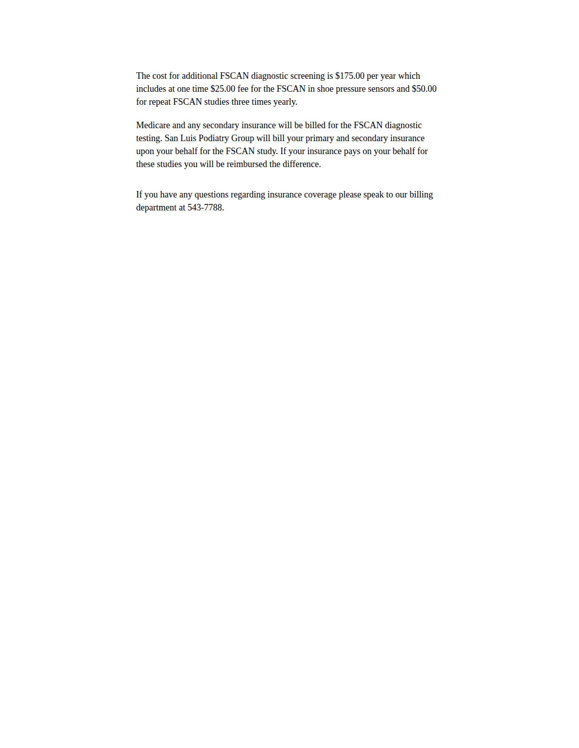The cost for additional FSCAN diagnostic screening is $175.00 per year which includes at one time $25.00 fee for the FSCAN in shoe pressure sensors and $50.00 for repeat FSCAN studies three times yearly.
Medicare and any secondary insurance will be billed for the FSCAN diagnostic testing. San Luis Podiatry Group will bill your primary and secondary insurance upon your behalf for the FSCAN study. If your insurance pays on your behalf for these studies you will be reimbursed the difference.
If you have any questions regarding insurance coverage please speak to our billing department at 543-7788.